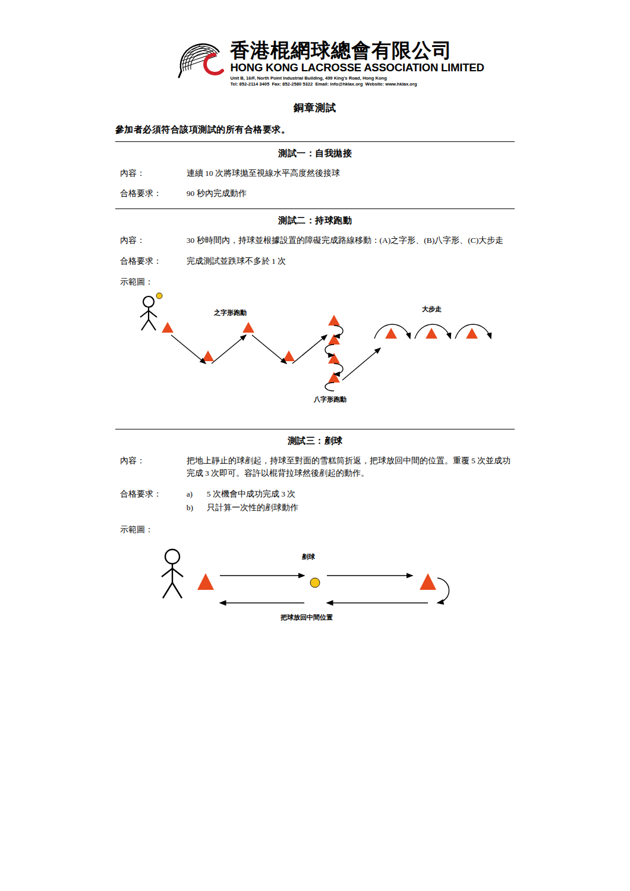香港棍網球總會有限公司
HONG KONG LACROSSE ASSOCIATION LIMITED
Unit B, 16/F, North Point Industrial Building, 499 King's Road, Hong Kong
Tel: 852-2114 3405 Fax: 852-2580 5322 Email: info@hklax.org Website: www.hklax.org
銅章測試
參加者必須符合該項測試的所有合格要求。
測試一：自我拋接
內容：
連續 10 次將球拋至視線水平高度然後接球
合格要求：
90 秒內完成動作
測試二：持球跑動
內容：
30 秒時間內，持球並根據設置的障礙完成路線移動：(A)之字形、(B)八字形、(C)大步走
合格要求：
完成測試並跌球不多於 1 次
示範圖：
之字形跑動 八字形跑動 大步走
測試三：剷球
內容：
把地上靜止的球剷起，持球至對面的雪糕筒折返，把球放回中間的位置。重覆 5 次並成功完成 3 次即可。容許以棍背拉球然後剷起的動作。
合格要求：
a) 5 次機會中成功完成 3 次
b) 只計算一次性的剷球動作
示範圖：
剷球 把球放回中間位置